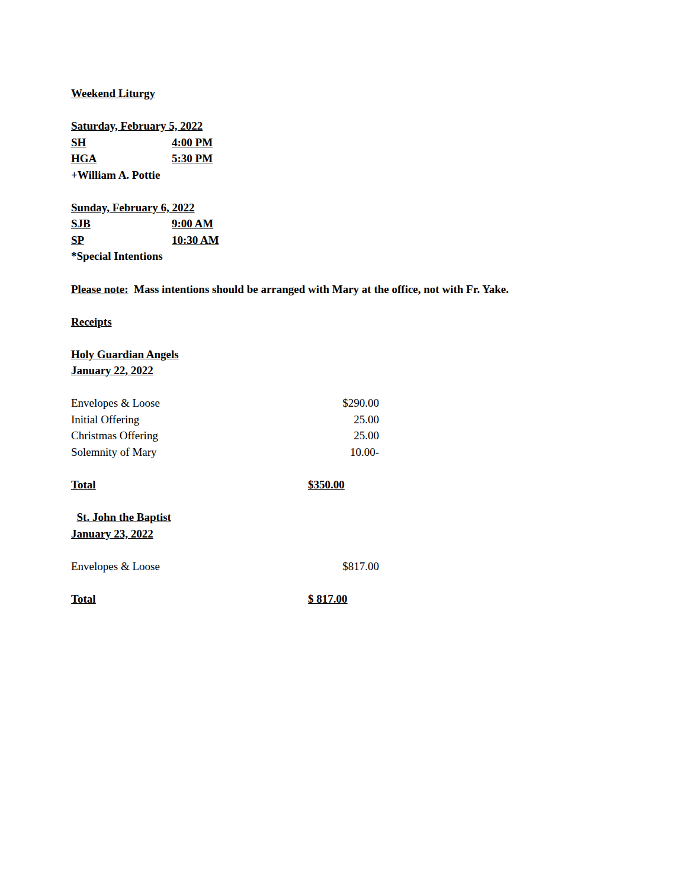Weekend Liturgy
Saturday, February 5, 2022
SH 4:00 PM
HGA 5:30 PM
+William A. Pottie
Sunday, February 6, 2022
SJB 9:00 AM
SP 10:30 AM
*Special Intentions
Please note: Mass intentions should be arranged with Mary at the office, not with Fr. Yake.
Receipts
Holy Guardian Angels
January 22, 2022
| Envelopes & Loose | $290.00 |
| Initial Offering | 25.00 |
| Christmas Offering | 25.00 |
| Solemnity of Mary | 10.00- |
| Total | $350.00 |
St. John the Baptist
January 23, 2022
| Envelopes & Loose | $817.00 |
| Total | $ 817.00 |